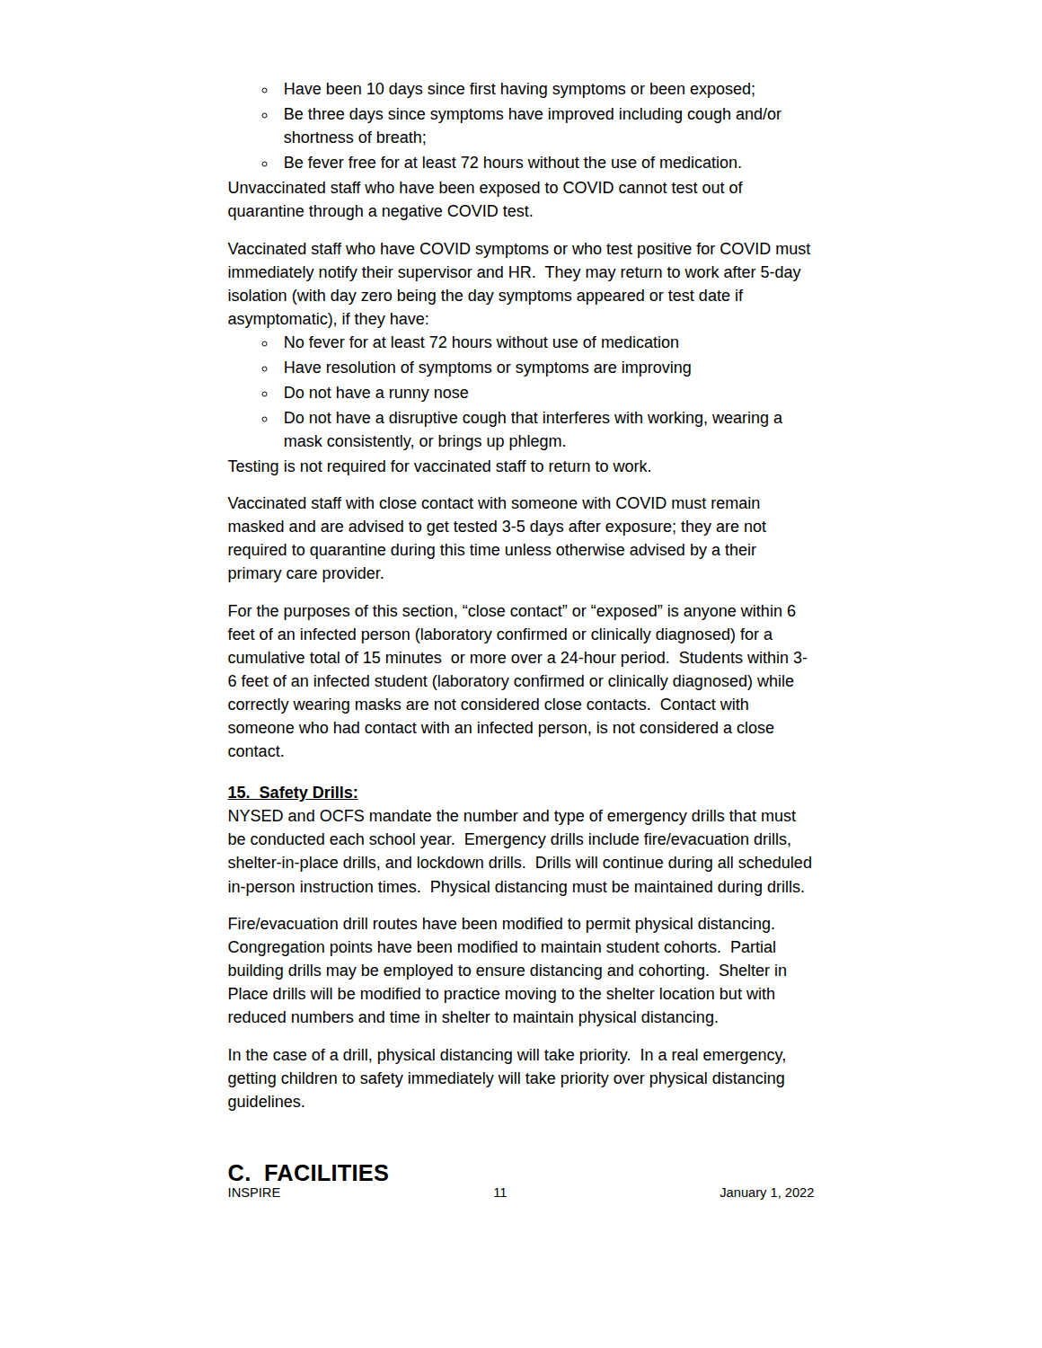Have been 10 days since first having symptoms or been exposed;
Be three days since symptoms have improved including cough and/or shortness of breath;
Be fever free for at least 72 hours without the use of medication.
Unvaccinated staff who have been exposed to COVID cannot test out of quarantine through a negative COVID test.
Vaccinated staff who have COVID symptoms or who test positive for COVID must immediately notify their supervisor and HR. They may return to work after 5-day isolation (with day zero being the day symptoms appeared or test date if asymptomatic), if they have:
No fever for at least 72 hours without use of medication
Have resolution of symptoms or symptoms are improving
Do not have a runny nose
Do not have a disruptive cough that interferes with working, wearing a mask consistently, or brings up phlegm.
Testing is not required for vaccinated staff to return to work.
Vaccinated staff with close contact with someone with COVID must remain masked and are advised to get tested 3-5 days after exposure; they are not required to quarantine during this time unless otherwise advised by a their primary care provider.
For the purposes of this section, “close contact” or “exposed” is anyone within 6 feet of an infected person (laboratory confirmed or clinically diagnosed) for a cumulative total of 15 minutes or more over a 24-hour period. Students within 3-6 feet of an infected student (laboratory confirmed or clinically diagnosed) while correctly wearing masks are not considered close contacts. Contact with someone who had contact with an infected person, is not considered a close contact.
15. Safety Drills:
NYSED and OCFS mandate the number and type of emergency drills that must be conducted each school year. Emergency drills include fire/evacuation drills, shelter-in-place drills, and lockdown drills. Drills will continue during all scheduled in-person instruction times. Physical distancing must be maintained during drills.
Fire/evacuation drill routes have been modified to permit physical distancing. Congregation points have been modified to maintain student cohorts. Partial building drills may be employed to ensure distancing and cohorting. Shelter in Place drills will be modified to practice moving to the shelter location but with reduced numbers and time in shelter to maintain physical distancing.
In the case of a drill, physical distancing will take priority. In a real emergency, getting children to safety immediately will take priority over physical distancing guidelines.
C. FACILITIES
INSPIRE 11 January 1, 2022